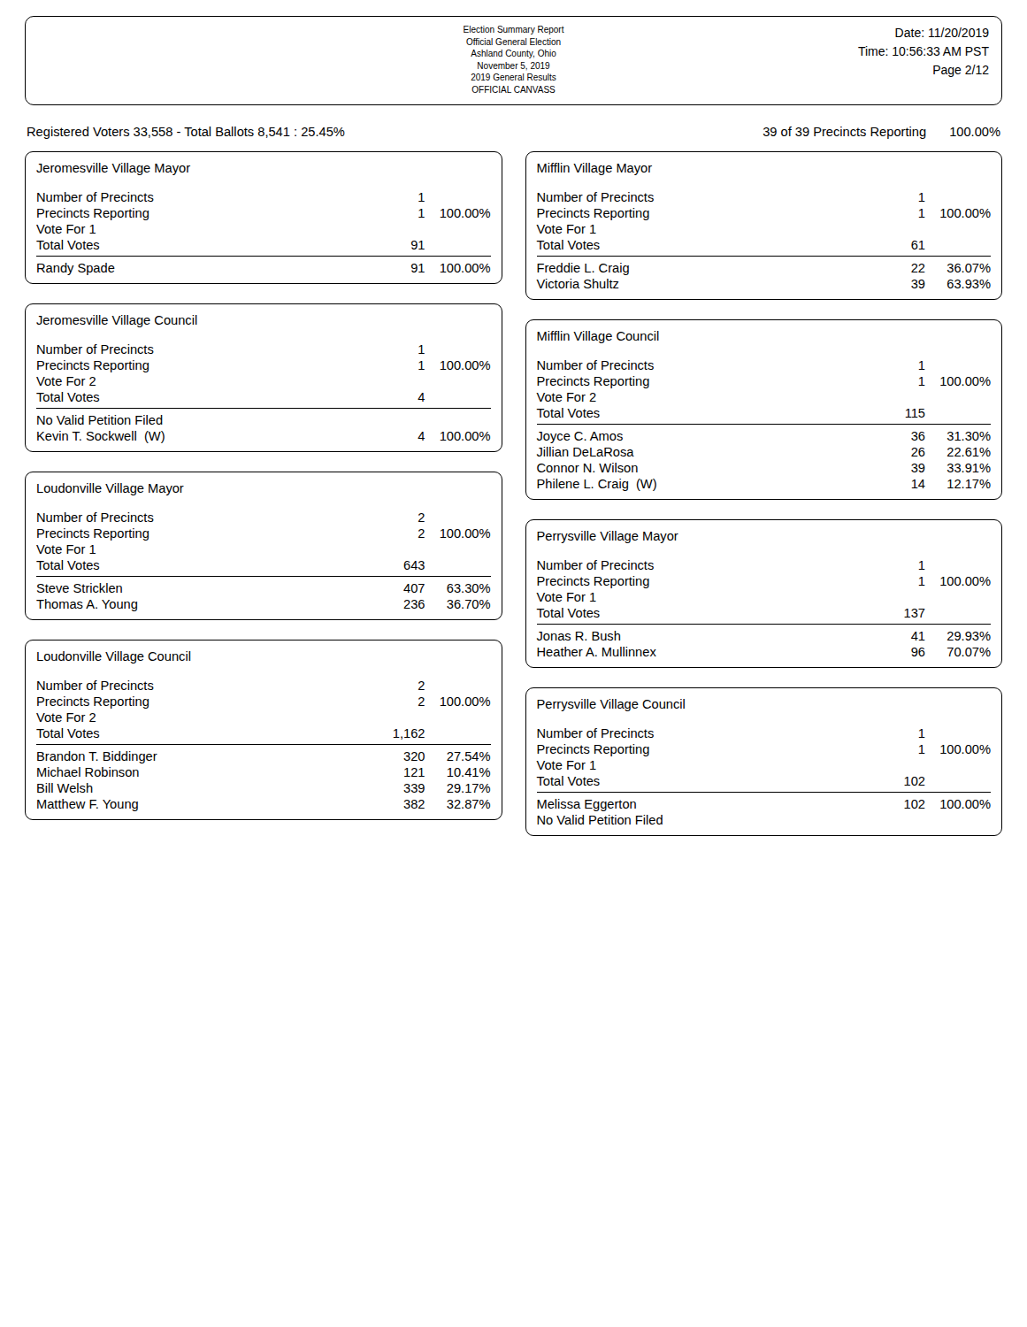Election Summary Report
Official General Election
Ashland County, Ohio
November 5, 2019
2019 General Results
OFFICIAL CANVASS
Date: 11/20/2019
Time: 10:56:33 AM PST
Page 2/12
Registered Voters 33,558 - Total Ballots 8,541 : 25.45%
39 of 39 Precincts Reporting 100.00%
Jeromesville Village Mayor
| Number of Precincts | 1 | |
| Precincts Reporting | 1 | 100.00% |
| Vote For 1 | | |
| Total Votes | 91 | |
| Randy Spade | 91 | 100.00% |
Jeromesville Village Council
| Number of Precincts | 1 | |
| Precincts Reporting | 1 | 100.00% |
| Vote For 2 | | |
| Total Votes | 4 | |
| No Valid Petition Filed | | |
| Kevin T. Sockwell (W) | 4 | 100.00% |
Loudonville Village Mayor
| Number of Precincts | 2 | |
| Precincts Reporting | 2 | 100.00% |
| Vote For 1 | | |
| Total Votes | 643 | |
| Steve Stricklen | 407 | 63.30% |
| Thomas A. Young | 236 | 36.70% |
Loudonville Village Council
| Number of Precincts | 2 | |
| Precincts Reporting | 2 | 100.00% |
| Vote For 2 | | |
| Total Votes | 1,162 | |
| Brandon T. Biddinger | 320 | 27.54% |
| Michael Robinson | 121 | 10.41% |
| Bill Welsh | 339 | 29.17% |
| Matthew F. Young | 382 | 32.87% |
Mifflin Village Mayor
| Number of Precincts | 1 | |
| Precincts Reporting | 1 | 100.00% |
| Vote For 1 | | |
| Total Votes | 61 | |
| Freddie L. Craig | 22 | 36.07% |
| Victoria Shultz | 39 | 63.93% |
Mifflin Village Council
| Number of Precincts | 1 | |
| Precincts Reporting | 1 | 100.00% |
| Vote For 2 | | |
| Total Votes | 115 | |
| Joyce C. Amos | 36 | 31.30% |
| Jillian DeLaRosa | 26 | 22.61% |
| Connor N. Wilson | 39 | 33.91% |
| Philene L. Craig (W) | 14 | 12.17% |
Perrysville Village Mayor
| Number of Precincts | 1 | |
| Precincts Reporting | 1 | 100.00% |
| Vote For 1 | | |
| Total Votes | 137 | |
| Jonas R. Bush | 41 | 29.93% |
| Heather A. Mullinnex | 96 | 70.07% |
Perrysville Village Council
| Number of Precincts | 1 | |
| Precincts Reporting | 1 | 100.00% |
| Vote For 1 | | |
| Total Votes | 102 | |
| Melissa Eggerton | 102 | 100.00% |
| No Valid Petition Filed | | |